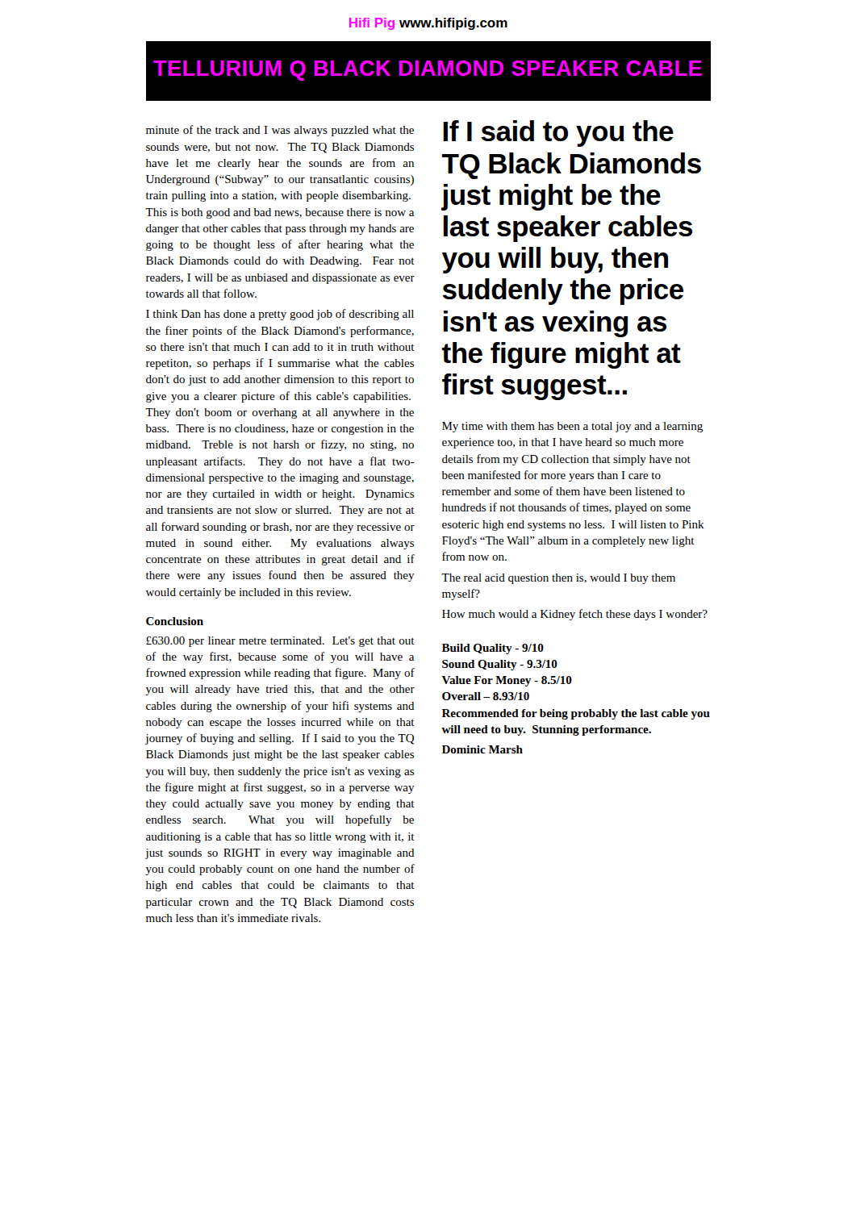Hifi Pig www.hifipig.com
TELLURIUM Q BLACK DIAMOND SPEAKER CABLE
minute of the track and I was always puzzled what the sounds were, but not now. The TQ Black Diamonds have let me clearly hear the sounds are from an Underground (“Subway” to our transatlantic cousins) train pulling into a station, with people disembarking. This is both good and bad news, because there is now a danger that other cables that pass through my hands are going to be thought less of after hearing what the Black Diamonds could do with Deadwing. Fear not readers, I will be as unbiased and dispassionate as ever towards all that follow.
I think Dan has done a pretty good job of describing all the finer points of the Black Diamond's performance, so there isn't that much I can add to it in truth without repetiton, so perhaps if I summarise what the cables don't do just to add another dimension to this report to give you a clearer picture of this cable's capabilities. They don't boom or overhang at all anywhere in the bass. There is no cloudiness, haze or congestion in the midband. Treble is not harsh or fizzy, no sting, no unpleasant artifacts. They do not have a flat two-dimensional perspective to the imaging and sounstage, nor are they curtailed in width or height. Dynamics and transients are not slow or slurred. They are not at all forward sounding or brash, nor are they recessive or muted in sound either. My evaluations always concentrate on these attributes in great detail and if there were any issues found then be assured they would certainly be included in this review.
Conclusion
£630.00 per linear metre terminated. Let's get that out of the way first, because some of you will have a frowned expression while reading that figure. Many of you will already have tried this, that and the other cables during the ownership of your hifi systems and nobody can escape the losses incurred while on that journey of buying and selling. If I said to you the TQ Black Diamonds just might be the last speaker cables you will buy, then suddenly the price isn't as vexing as the figure might at first suggest, so in a perverse way they could actually save you money by ending that endless search. What you will hopefully be auditioning is a cable that has so little wrong with it, it just sounds so RIGHT in every way imaginable and you could probably count on one hand the number of high end cables that could be claimants to that particular crown and the TQ Black Diamond costs much less than it's immediate rivals.
If I said to you the TQ Black Diamonds just might be the last speaker cables you will buy, then suddenly the price isn't as vexing as the figure might at first suggest...
My time with them has been a total joy and a learning experience too, in that I have heard so much more details from my CD collection that simply have not been manifested for more years than I care to remember and some of them have been listened to hundreds if not thousands of times, played on some esoteric high end systems no less. I will listen to Pink Floyd's “The Wall” album in a completely new light from now on.
The real acid question then is, would I buy them myself?
How much would a Kidney fetch these days I wonder?
Build Quality - 9/10
Sound Quality - 9.3/10
Value For Money - 8.5/10
Overall – 8.93/10
Recommended for being probably the last cable you will need to buy. Stunning performance.
Dominic Marsh